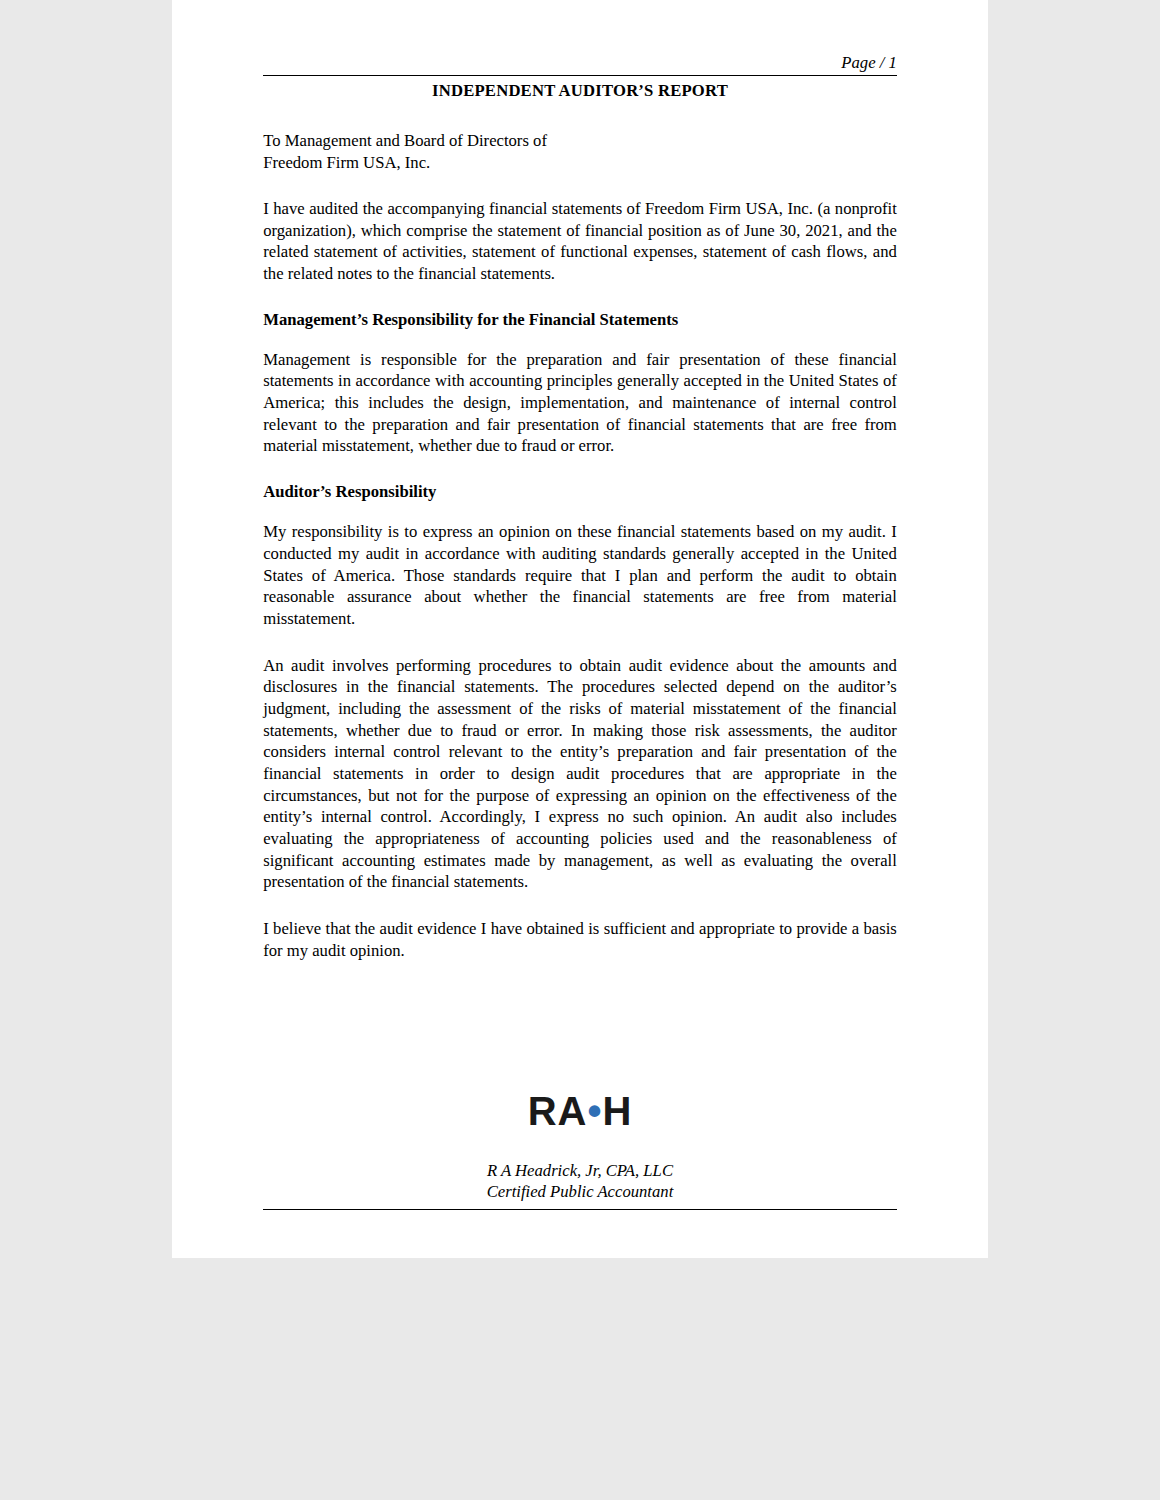Page / 1
INDEPENDENT AUDITOR’S REPORT
To Management and Board of Directors of
Freedom Firm USA, Inc.
I have audited the accompanying financial statements of Freedom Firm USA, Inc. (a nonprofit organization), which comprise the statement of financial position as of June 30, 2021, and the related statement of activities, statement of functional expenses, statement of cash flows, and the related notes to the financial statements.
Management’s Responsibility for the Financial Statements
Management is responsible for the preparation and fair presentation of these financial statements in accordance with accounting principles generally accepted in the United States of America; this includes the design, implementation, and maintenance of internal control relevant to the preparation and fair presentation of financial statements that are free from material misstatement, whether due to fraud or error.
Auditor’s Responsibility
My responsibility is to express an opinion on these financial statements based on my audit. I conducted my audit in accordance with auditing standards generally accepted in the United States of America. Those standards require that I plan and perform the audit to obtain reasonable assurance about whether the financial statements are free from material misstatement.
An audit involves performing procedures to obtain audit evidence about the amounts and disclosures in the financial statements. The procedures selected depend on the auditor’s judgment, including the assessment of the risks of material misstatement of the financial statements, whether due to fraud or error. In making those risk assessments, the auditor considers internal control relevant to the entity’s preparation and fair presentation of the financial statements in order to design audit procedures that are appropriate in the circumstances, but not for the purpose of expressing an opinion on the effectiveness of the entity’s internal control. Accordingly, I express no such opinion. An audit also includes evaluating the appropriateness of accounting policies used and the reasonableness of significant accounting estimates made by management, as well as evaluating the overall presentation of the financial statements.
I believe that the audit evidence I have obtained is sufficient and appropriate to provide a basis for my audit opinion.
RA•H
R A Headrick, Jr, CPA, LLC
Certified Public Accountant